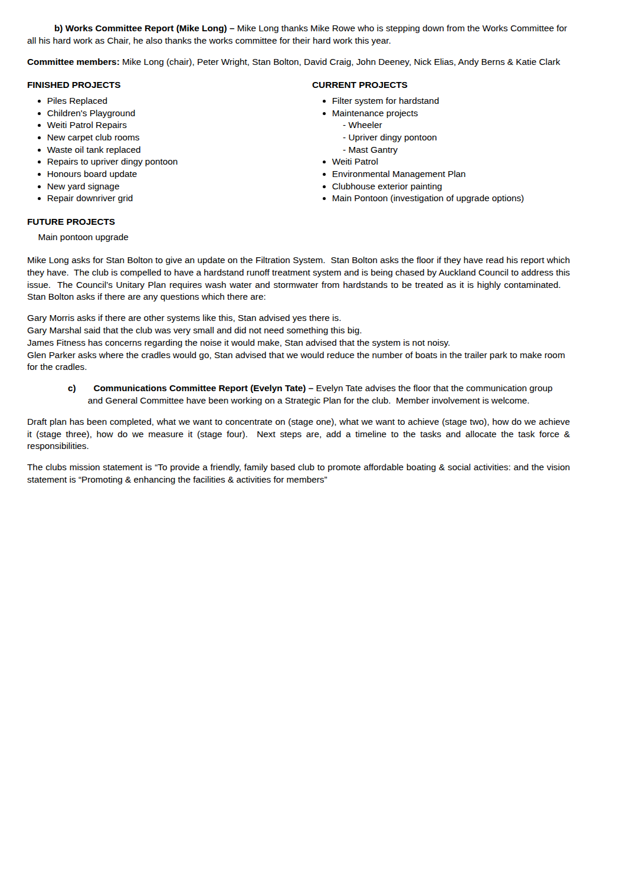b) Works Committee Report (Mike Long) – Mike Long thanks Mike Rowe who is stepping down from the Works Committee for all his hard work as Chair, he also thanks the works committee for their hard work this year.
Committee members: Mike Long (chair), Peter Wright, Stan Bolton, David Craig, John Deeney, Nick Elias, Andy Berns & Katie Clark
Finished Projects
Piles Replaced
Children's Playground
Weiti Patrol Repairs
New carpet club rooms
Waste oil tank replaced
Repairs to upriver dingy pontoon
Honours board update
New yard signage
Repair downriver grid
Future Projects
Main pontoon upgrade
Current Projects
Filter system for hardstand
Maintenance projects
Wheeler
Upriver dingy pontoon
Mast Gantry
Weiti Patrol
Environmental Management Plan
Clubhouse exterior painting
Main Pontoon (investigation of upgrade options)
Mike Long asks for Stan Bolton to give an update on the Filtration System. Stan Bolton asks the floor if they have read his report which they have. The club is compelled to have a hardstand runoff treatment system and is being chased by Auckland Council to address this issue. The Council’s Unitary Plan requires wash water and stormwater from hardstands to be treated as it is highly contaminated. Stan Bolton asks if there are any questions which there are:
Gary Morris asks if there are other systems like this, Stan advised yes there is.
Gary Marshal said that the club was very small and did not need something this big.
James Fitness has concerns regarding the noise it would make, Stan advised that the system is not noisy.
Glen Parker asks where the cradles would go, Stan advised that we would reduce the number of boats in the trailer park to make room for the cradles.
c) Communications Committee Report (Evelyn Tate) – Evelyn Tate advises the floor that the communication group and General Committee have been working on a Strategic Plan for the club. Member involvement is welcome.
Draft plan has been completed, what we want to concentrate on (stage one), what we want to achieve (stage two), how do we achieve it (stage three), how do we measure it (stage four). Next steps are, add a timeline to the tasks and allocate the task force & responsibilities.
The clubs mission statement is “To provide a friendly, family based club to promote affordable boating & social activities: and the vision statement is “Promoting & enhancing the facilities & activities for members”